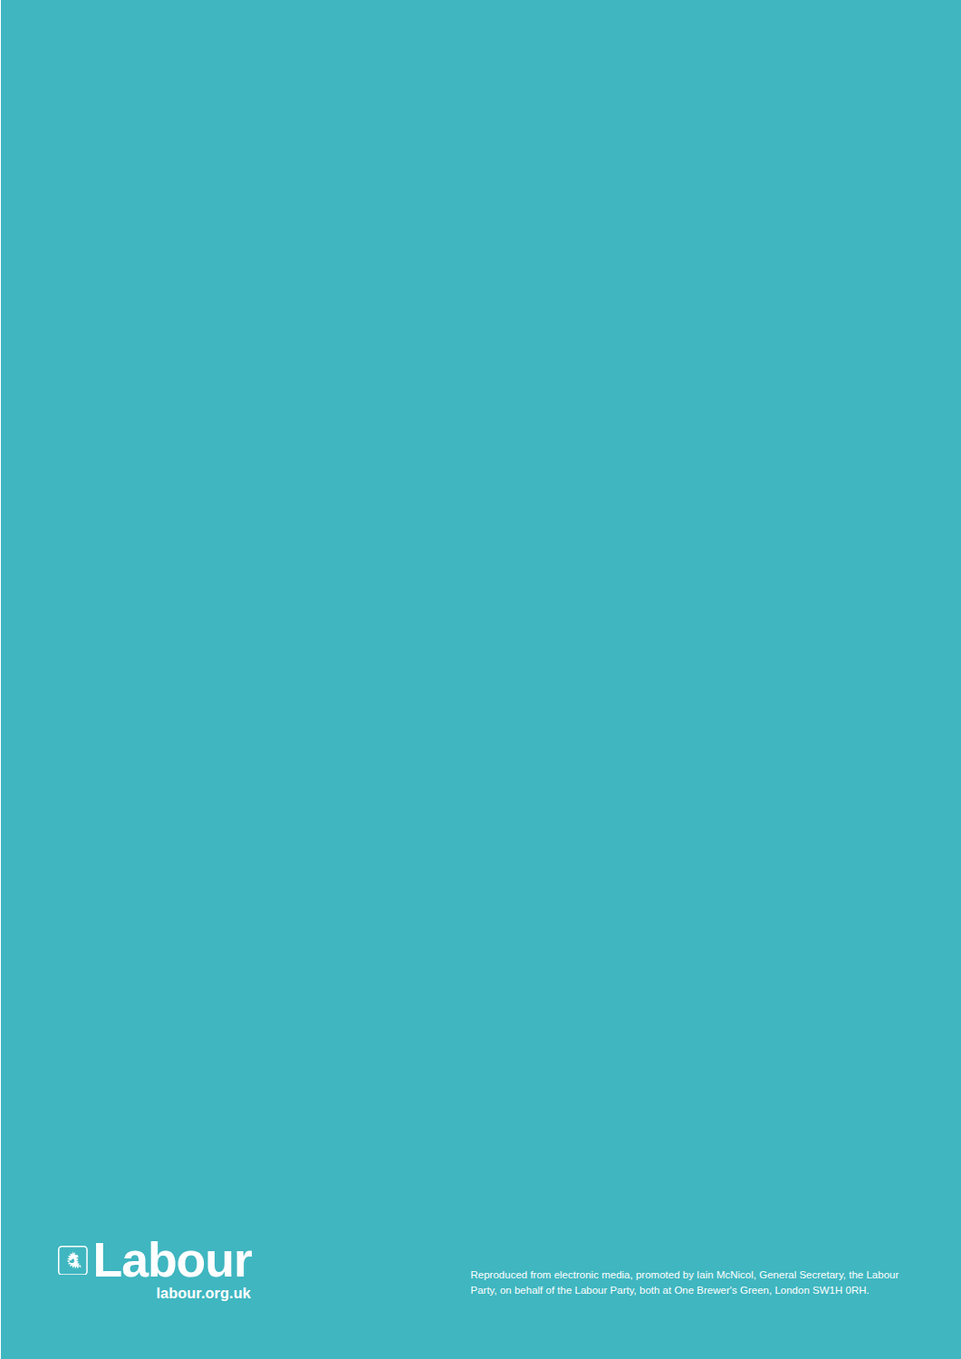Labour
labour.org.uk
Reproduced from electronic media, promoted by Iain McNicol, General Secretary, the Labour Party, on behalf of the Labour Party, both at One Brewer's Green, London SW1H 0RH.